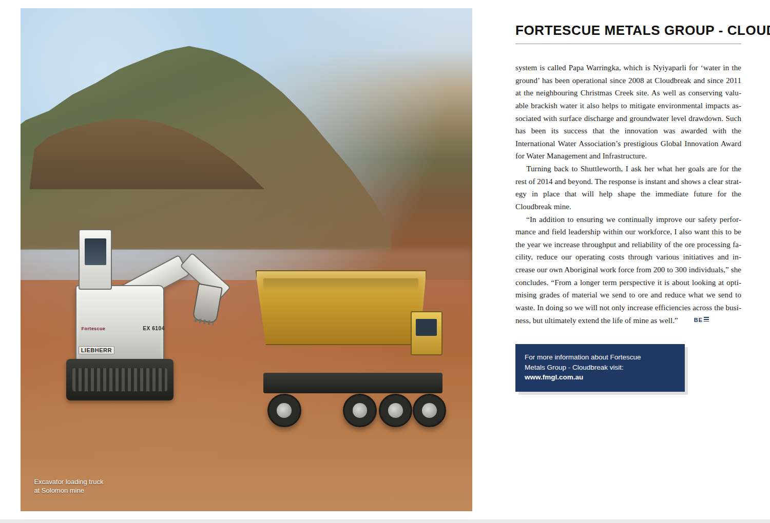Fortescue EX 6104 LIEBHERR
Excavator loading truck
at Solomon mine
Fortescue Metals Group - Cloudbreak
system is called Papa Warringka, which is Nyiyaparli for ‘water in the ground’ has been operational since 2008 at Cloudbreak and since 2011 at the neighbouring Christmas Creek site. As well as conserving valuable brackish water it also helps to mitigate environmental impacts associated with surface discharge and groundwater level drawdown. Such has been its success that the innovation was awarded with the International Water Association’s prestigious Global Innovation Award for Water Management and Infrastructure.
Turning back to Shuttleworth, I ask her what her goals are for the rest of 2014 and beyond. The response is instant and shows a clear strategy in place that will help shape the immediate future for the Cloudbreak mine.
“In addition to ensuring we continually improve our safety performance and field leadership within our workforce, I also want this to be the year we increase throughput and reliability of the ore processing facility, reduce our operating costs through various initiatives and increase our own Aboriginal work force from 200 to 300 individuals,” she concludes. “From a longer term perspective it is about looking at optimising grades of material we send to ore and reduce what we send to waste. In doing so we will not only increase efficiencies across the business, but ultimately extend the life of mine as well.” BE
For more information about Fortescue
Metals Group - Cloudbreak visit:
www.fmgl.com.au